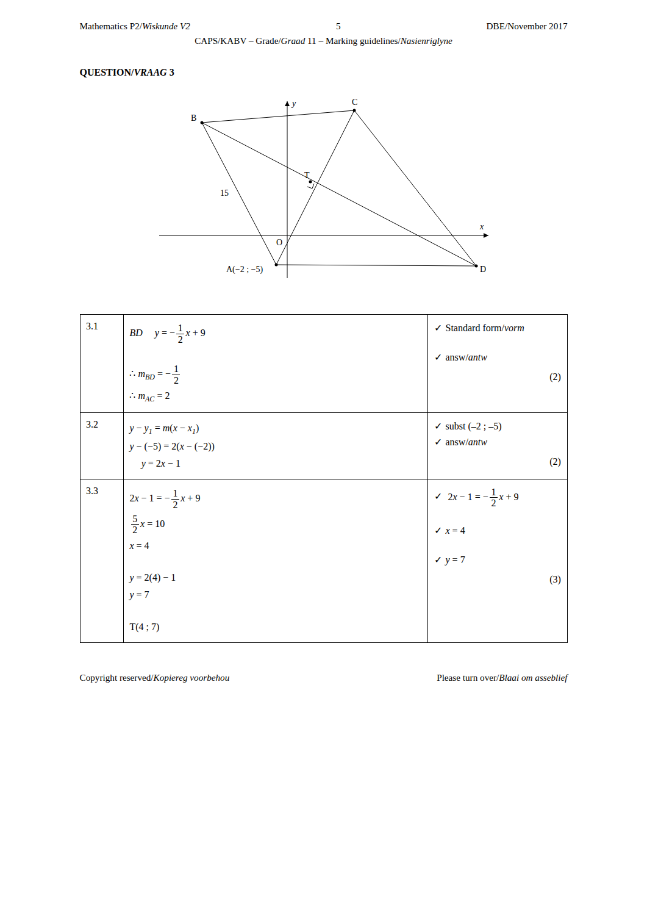Mathematics P2/Wiskunde V2
5
DBE/November 2017
CAPS/KABV – Grade/Graad 11 – Marking guidelines/Nasienriglyne
QUESTION/VRAAG 3
y x B C D A(−2 ; −5) O T 15
| 3.1 | BD y = − 1 2 x + 9 ∴ m BD = − 1 2 ∴ m AC = 2 | Standard form/ vorm answ/ antw (2) |
| 3.2 | y − y 1 = m ( x − x 1 ) y − ( − 5 ) = 2 ( x − ( − 2 )) y = 2 x − 1 | subst (–2 ; –5) answ/ antw (2) |
| 3.3 | 2 x − 1 = − 1 2 x + 9 5 2 x = 10 x = 4 y = 2 ( 4 ) − 1 y = 7 T ( 4 ; 7 ) | 2 x − 1 = − 1 2 x + 9 x = 4 y = 7 (3) |
Copyright reserved/Kopiereg voorbehou
Please turn over/Blaai om asseblief